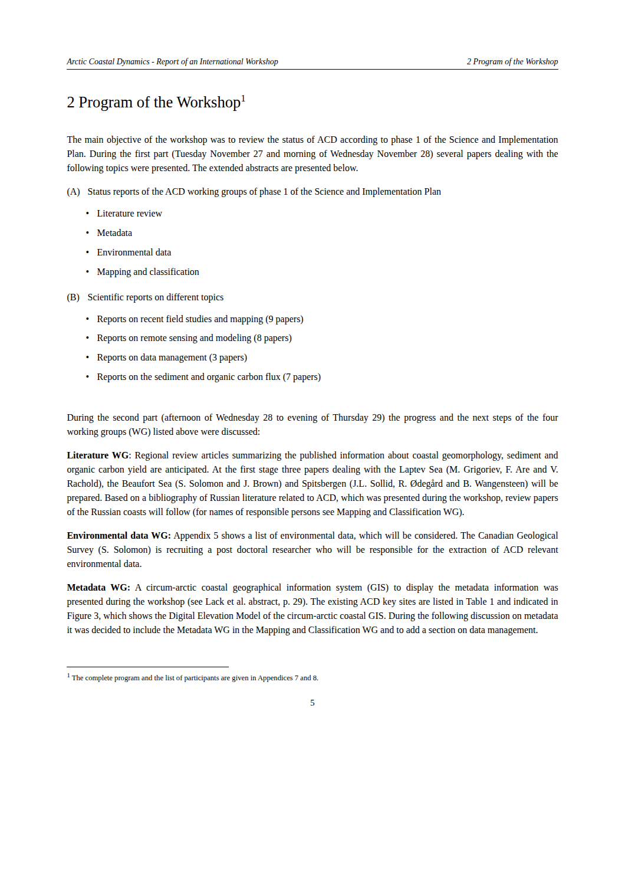Arctic Coastal Dynamics - Report of an International Workshop 2 Program of the Workshop
2 Program of the Workshop1
The main objective of the workshop was to review the status of ACD according to phase 1 of the Science and Implementation Plan. During the first part (Tuesday November 27 and morning of Wednesday November 28) several papers dealing with the following topics were presented. The extended abstracts are presented below.
(A) Status reports of the ACD working groups of phase 1 of the Science and Implementation Plan
Literature review
Metadata
Environmental data
Mapping and classification
(B) Scientific reports on different topics
Reports on recent field studies and mapping (9 papers)
Reports on remote sensing and modeling (8 papers)
Reports on data management (3 papers)
Reports on the sediment and organic carbon flux (7 papers)
During the second part (afternoon of Wednesday 28 to evening of Thursday 29) the progress and the next steps of the four working groups (WG) listed above were discussed:
Literature WG: Regional review articles summarizing the published information about coastal geomorphology, sediment and organic carbon yield are anticipated. At the first stage three papers dealing with the Laptev Sea (M. Grigoriev, F. Are and V. Rachold), the Beaufort Sea (S. Solomon and J. Brown) and Spitsbergen (J.L. Sollid, R. Ødegård and B. Wangensteen) will be prepared. Based on a bibliography of Russian literature related to ACD, which was presented during the workshop, review papers of the Russian coasts will follow (for names of responsible persons see Mapping and Classification WG).
Environmental data WG: Appendix 5 shows a list of environmental data, which will be considered. The Canadian Geological Survey (S. Solomon) is recruiting a post doctoral researcher who will be responsible for the extraction of ACD relevant environmental data.
Metadata WG: A circum-arctic coastal geographical information system (GIS) to display the metadata information was presented during the workshop (see Lack et al. abstract, p. 29). The existing ACD key sites are listed in Table 1 and indicated in Figure 3, which shows the Digital Elevation Model of the circum-arctic coastal GIS. During the following discussion on metadata it was decided to include the Metadata WG in the Mapping and Classification WG and to add a section on data management.
1 The complete program and the list of participants are given in Appendices 7 and 8.
5